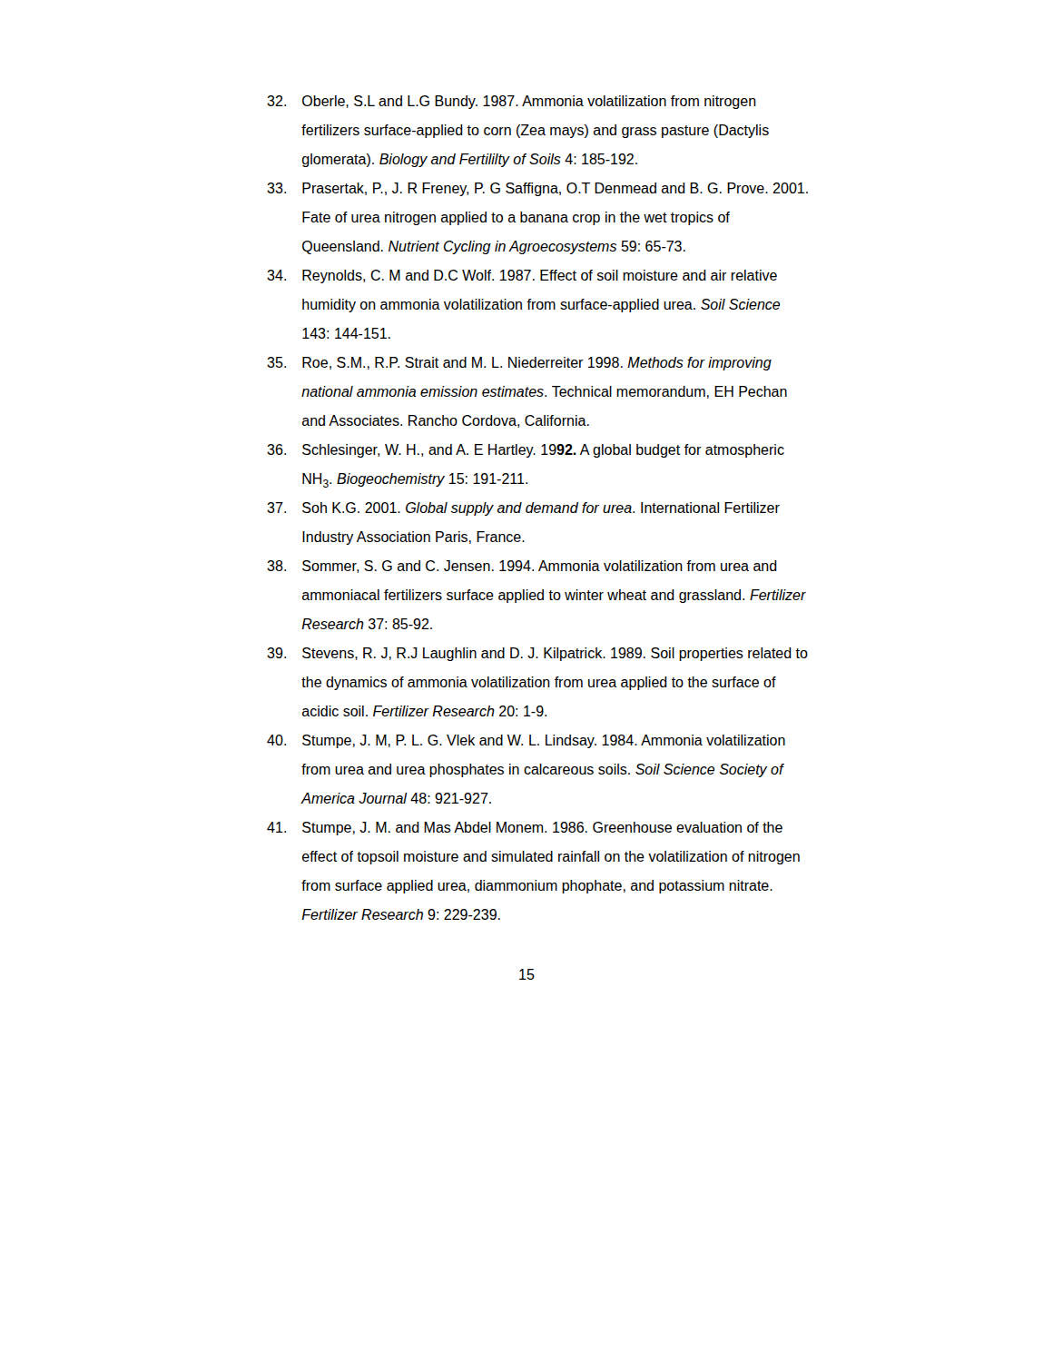Oberle, S.L and L.G Bundy. 1987. Ammonia volatilization from nitrogen fertilizers surface-applied to corn (Zea mays) and grass pasture (Dactylis glomerata). Biology and Fertililty of Soils 4: 185-192.
Prasertak, P., J. R Freney, P. G Saffigna, O.T Denmead and B. G. Prove. 2001. Fate of urea nitrogen applied to a banana crop in the wet tropics of Queensland. Nutrient Cycling in Agroecosystems 59: 65-73.
Reynolds, C. M and D.C Wolf. 1987. Effect of soil moisture and air relative humidity on ammonia volatilization from surface-applied urea. Soil Science 143: 144-151.
Roe, S.M., R.P. Strait and M. L. Niederreiter 1998. Methods for improving national ammonia emission estimates. Technical memorandum, EH Pechan and Associates. Rancho Cordova, California.
Schlesinger, W. H., and A. E Hartley. 1992. A global budget for atmospheric NH3. Biogeochemistry 15: 191-211.
Soh K.G. 2001. Global supply and demand for urea. International Fertilizer Industry Association Paris, France.
Sommer, S. G and C. Jensen. 1994. Ammonia volatilization from urea and ammoniacal fertilizers surface applied to winter wheat and grassland. Fertilizer Research 37: 85-92.
Stevens, R. J, R.J Laughlin and D. J. Kilpatrick. 1989. Soil properties related to the dynamics of ammonia volatilization from urea applied to the surface of acidic soil. Fertilizer Research 20: 1-9.
Stumpe, J. M, P. L. G. Vlek and W. L. Lindsay. 1984. Ammonia volatilization from urea and urea phosphates in calcareous soils. Soil Science Society of America Journal 48: 921-927.
Stumpe, J. M. and Mas Abdel Monem. 1986. Greenhouse evaluation of the effect of topsoil moisture and simulated rainfall on the volatilization of nitrogen from surface applied urea, diammonium phophate, and potassium nitrate. Fertilizer Research 9: 229-239.
15